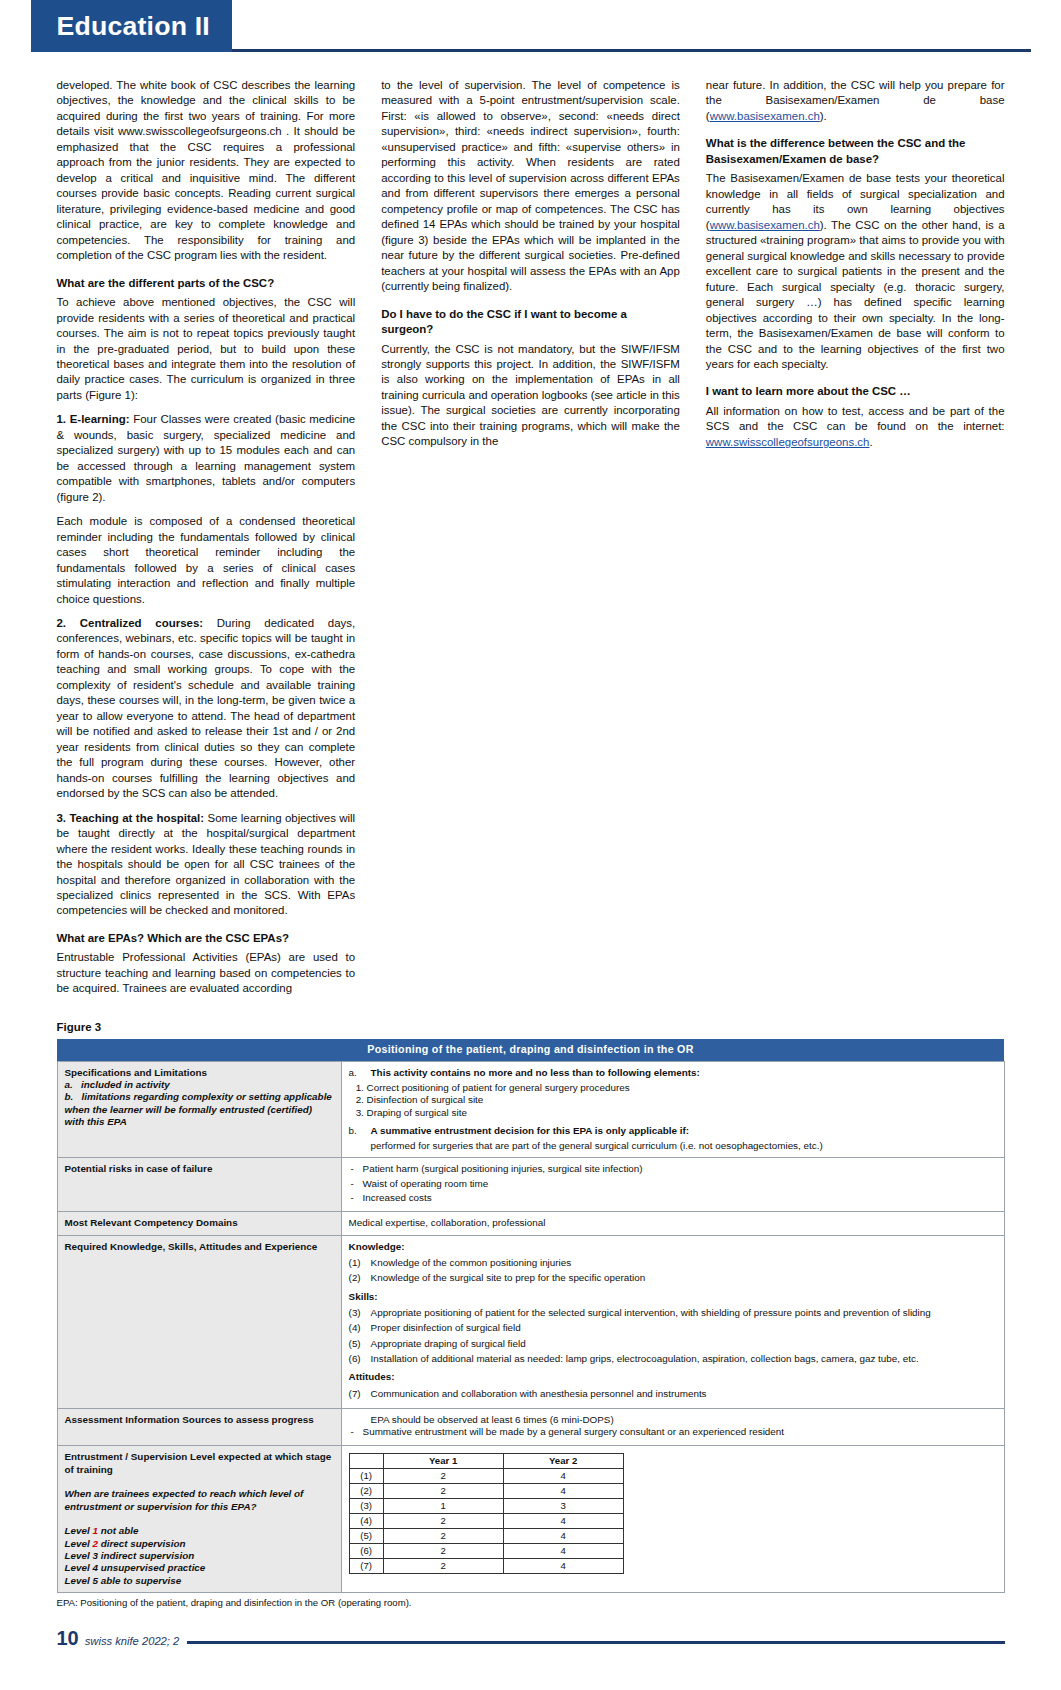Education II
developed. The white book of CSC describes the learning objectives, the knowledge and the clinical skills to be acquired during the first two years of training. For more details visit www.swisscollegeofsurgeons.ch . It should be emphasized that the CSC requires a professional approach from the junior residents. They are expected to develop a critical and inquisitive mind. The different courses provide basic concepts. Reading current surgical literature, privileging evidence-based medicine and good clinical practice, are key to complete knowledge and competencies. The responsibility for training and completion of the CSC program lies with the resident.
What are the different parts of the CSC?
To achieve above mentioned objectives, the CSC will provide residents with a series of theoretical and practical courses. The aim is not to repeat topics previously taught in the pre-graduated period, but to build upon these theoretical bases and integrate them into the resolution of daily practice cases. The curriculum is organized in three parts (Figure 1):
1. E-learning: Four Classes were created (basic medicine & wounds, basic surgery, specialized medicine and specialized surgery) with up to 15 modules each and can be accessed through a learning management system compatible with smartphones, tablets and/or computers (figure 2).
Each module is composed of a condensed theoretical reminder including the fundamentals followed by clinical cases short theoretical reminder including the fundamentals followed by a series of clinical cases stimulating interaction and reflection and finally multiple choice questions.
2. Centralized courses: During dedicated days, conferences, webinars, etc. specific topics will be taught in form of hands-on courses, case discussions, ex-cathedra teaching and small working groups. To cope with the complexity of resident's schedule and available training days, these courses will, in the long-term, be given twice a year to allow everyone to attend. The head of department will be notified and asked to release their 1st and / or 2nd year residents from clinical duties so they can complete the full program during these courses. However, other hands-on courses fulfilling the learning objectives and endorsed by the SCS can also be attended.
3. Teaching at the hospital: Some learning objectives will be taught directly at the hospital/surgical department where the resident works. Ideally these teaching rounds in the hospitals should be open for all CSC trainees of the hospital and therefore organized in collaboration with the specialized clinics represented in the SCS. With EPAs competencies will be checked and monitored.
What are EPAs? Which are the CSC EPAs?
Entrustable Professional Activities (EPAs) are used to structure teaching and learning based on competencies to be acquired. Trainees are evaluated according
to the level of supervision. The level of competence is measured with a 5-point entrustment/supervision scale. First: «is allowed to observe», second: «needs direct supervision», third: «needs indirect supervision», fourth: «unsupervised practice» and fifth: «supervise others» in performing this activity. When residents are rated according to this level of supervision across different EPAs and from different supervisors there emerges a personal competency profile or map of competences. The CSC has defined 14 EPAs which should be trained by your hospital (figure 3) beside the EPAs which will be implanted in the near future by the different surgical societies. Pre-defined teachers at your hospital will assess the EPAs with an App (currently being finalized).
Do I have to do the CSC if I want to become a surgeon?
Currently, the CSC is not mandatory, but the SIWF/IFSM strongly supports this project. In addition, the SIWF/ISFM is also working on the implementation of EPAs in all training curricula and operation logbooks (see article in this issue). The surgical societies are currently incorporating the CSC into their training programs, which will make the CSC compulsory in the
near future. In addition, the CSC will help you prepare for the Basisexamen/Examen de base (www.basisexamen.ch).
What is the difference between the CSC and the Basisexamen/Examen de base?
The Basisexamen/Examen de base tests your theoretical knowledge in all fields of surgical specialization and currently has its own learning objectives (www.basisexamen.ch). The CSC on the other hand, is a structured «training program» that aims to provide you with general surgical knowledge and skills necessary to provide excellent care to surgical patients in the present and the future. Each surgical specialty (e.g. thoracic surgery, general surgery …) has defined specific learning objectives according to their own specialty. In the long-term, the Basisexamen/Examen de base will conform to the CSC and to the learning objectives of the first two years for each specialty.
I want to learn more about the CSC …
All information on how to test, access and be part of the SCS and the CSC can be found on the internet: www.swisscollegeofsurgeons.ch.
Figure 3
| Positioning of the patient, draping and disinfection in the OR |
| --- |
| Specifications and Limitations a. included in activity b. limitations regarding complexity or setting applicable when the learner will be formally entrusted (certified) with this EPA | a. This activity contains no more and no less than to following elements: Correct positioning of patient for general surgery procedures Disinfection of surgical site Draping of surgical site b. A summative entrustment decision for this EPA is only applicable if: performed for surgeries that are part of the general surgical curriculum (i.e. not oesophagectomies, etc.) |
| Potential risks in case of failure | Patient harm (surgical positioning injuries, surgical site infection) Waist of operating room time Increased costs |
| Most Relevant Competency Domains | Medical expertise, collaboration, professional |
| Required Knowledge, Skills, Attitudes and Experience | Knowledge: (1) Knowledge of the common positioning injuries (2) Knowledge of the surgical site to prep for the specific operation Skills: (3) Appropriate positioning of patient for the selected surgical intervention, with shielding of pressure points and prevention of sliding (4) Proper disinfection of surgical field (5) Appropriate draping of surgical field (6) Installation of additional material as needed: lamp grips, electrocoagulation, aspiration, collection bags, camera, gaz tube, etc. Attitudes: (7) Communication and collaboration with anesthesia personnel and instruments |
| Assessment Information Sources to assess progress | EPA should be observed at least 6 times (6 mini-DOPS) Summative entrustment will be made by a general surgery consultant or an experienced resident |
| Entrustment / Supervision Level expected at which stage of training When are trainees expected to reach which level of entrustment or supervision for this EPA? Level 1 not able Level 2 direct supervision Level 3 indirect supervision Level 4 unsupervised practice Level 5 able to supervise | / / Year 1 / Year 2 / / --- / --- / --- / / (1) / 2 / 4 / / (2) / 2 / 4 / / (3) / 1 / 3 / / (4) / 2 / 4 / / (5) / 2 / 4 / / (6) / 2 / 4 / / (7) / 2 / 4 / |
EPA: Positioning of the patient, draping and disinfection in the OR (operating room).
10 swiss knife 2022; 2